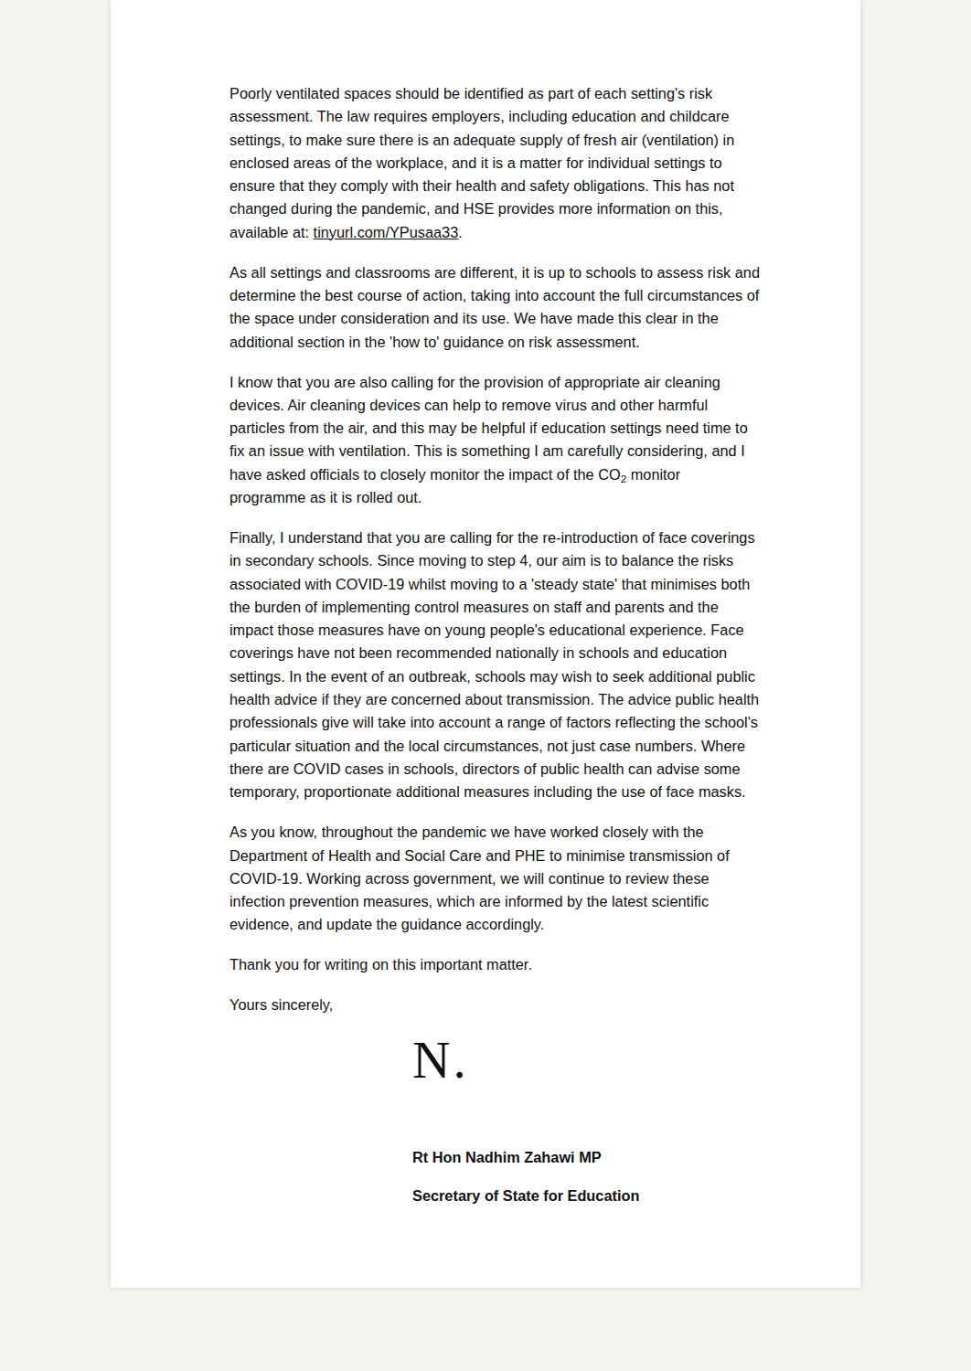Poorly ventilated spaces should be identified as part of each setting's risk assessment. The law requires employers, including education and childcare settings, to make sure there is an adequate supply of fresh air (ventilation) in enclosed areas of the workplace, and it is a matter for individual settings to ensure that they comply with their health and safety obligations. This has not changed during the pandemic, and HSE provides more information on this, available at: tinyurl.com/YPusaa33.
As all settings and classrooms are different, it is up to schools to assess risk and determine the best course of action, taking into account the full circumstances of the space under consideration and its use. We have made this clear in the additional section in the 'how to' guidance on risk assessment.
I know that you are also calling for the provision of appropriate air cleaning devices. Air cleaning devices can help to remove virus and other harmful particles from the air, and this may be helpful if education settings need time to fix an issue with ventilation. This is something I am carefully considering, and I have asked officials to closely monitor the impact of the CO2 monitor programme as it is rolled out.
Finally, I understand that you are calling for the re-introduction of face coverings in secondary schools. Since moving to step 4, our aim is to balance the risks associated with COVID-19 whilst moving to a 'steady state' that minimises both the burden of implementing control measures on staff and parents and the impact those measures have on young people's educational experience. Face coverings have not been recommended nationally in schools and education settings. In the event of an outbreak, schools may wish to seek additional public health advice if they are concerned about transmission. The advice public health professionals give will take into account a range of factors reflecting the school's particular situation and the local circumstances, not just case numbers. Where there are COVID cases in schools, directors of public health can advise some temporary, proportionate additional measures including the use of face masks.
As you know, throughout the pandemic we have worked closely with the Department of Health and Social Care and PHE to minimise transmission of COVID-19. Working across government, we will continue to review these infection prevention measures, which are informed by the latest scientific evidence, and update the guidance accordingly.
Thank you for writing on this important matter.
Yours sincerely,
N.
Rt Hon Nadhim Zahawi MP
Secretary of State for Education